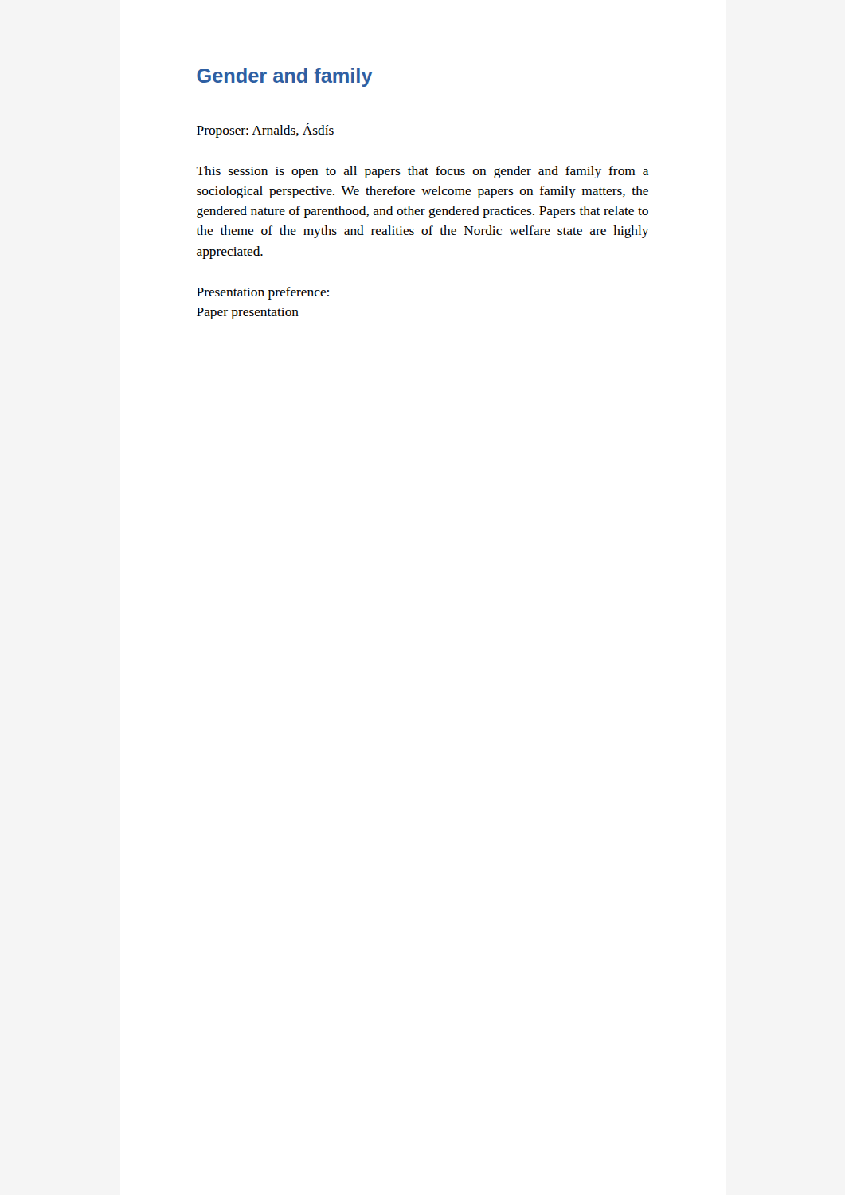Gender and family
Proposer: Arnalds, Ásdís
This session is open to all papers that focus on gender and family from a sociological perspective. We therefore welcome papers on family matters, the gendered nature of parenthood, and other gendered practices. Papers that relate to the theme of the myths and realities of the Nordic welfare state are highly appreciated.
Presentation preference:
Paper presentation